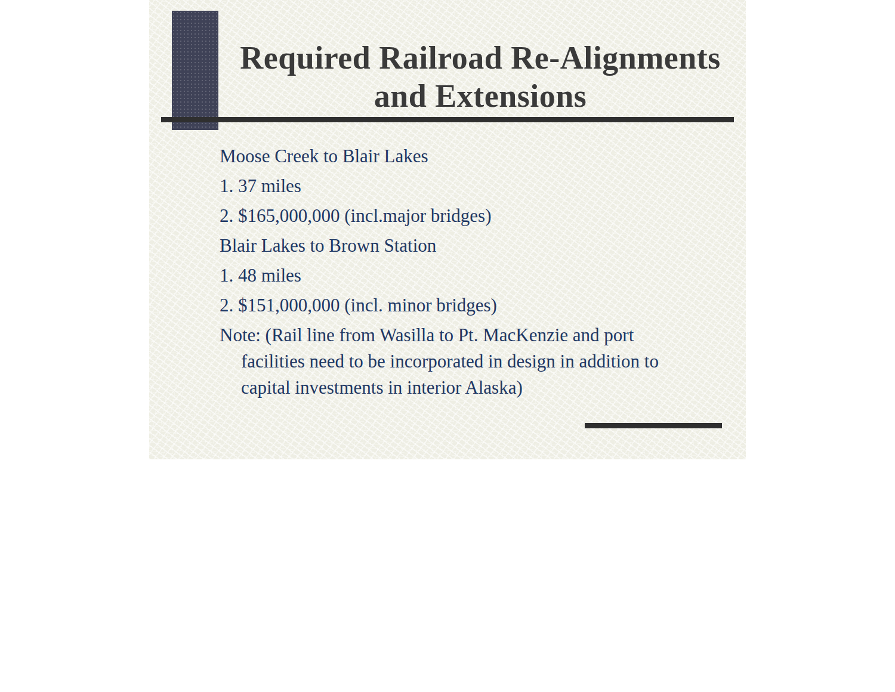Required Railroad Re-Alignments and Extensions
Moose Creek to Blair Lakes
1. 37 miles
2. $165,000,000 (incl.major bridges)
Blair Lakes to Brown Station
1. 48 miles
2. $151,000,000 (incl. minor bridges)
Note: (Rail line from Wasilla to Pt. MacKenzie and port facilities need to be incorporated in design in addition to capital investments in interior Alaska)